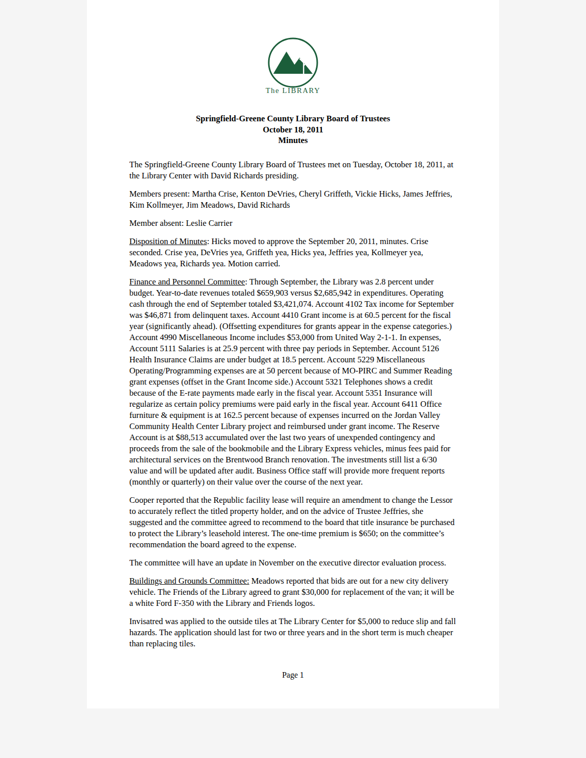The LIBRARY
Springfield-Greene County Library Board of Trustees
October 18, 2011
Minutes
The Springfield-Greene County Library Board of Trustees met on Tuesday, October 18, 2011, at the Library Center with David Richards presiding.
Members present: Martha Crise, Kenton DeVries, Cheryl Griffeth, Vickie Hicks, James Jeffries, Kim Kollmeyer, Jim Meadows, David Richards
Member absent: Leslie Carrier
Disposition of Minutes: Hicks moved to approve the September 20, 2011, minutes. Crise seconded. Crise yea, DeVries yea, Griffeth yea, Hicks yea, Jeffries yea, Kollmeyer yea, Meadows yea, Richards yea. Motion carried.
Finance and Personnel Committee: Through September, the Library was 2.8 percent under budget. Year-to-date revenues totaled $659,903 versus $2,685,942 in expenditures. Operating cash through the end of September totaled $3,421,074. Account 4102 Tax income for September was $46,871 from delinquent taxes. Account 4410 Grant income is at 60.5 percent for the fiscal year (significantly ahead). (Offsetting expenditures for grants appear in the expense categories.) Account 4990 Miscellaneous Income includes $53,000 from United Way 2-1-1. In expenses, Account 5111 Salaries is at 25.9 percent with three pay periods in September. Account 5126 Health Insurance Claims are under budget at 18.5 percent. Account 5229 Miscellaneous Operating/Programming expenses are at 50 percent because of MO-PIRC and Summer Reading grant expenses (offset in the Grant Income side.) Account 5321 Telephones shows a credit because of the E-rate payments made early in the fiscal year. Account 5351 Insurance will regularize as certain policy premiums were paid early in the fiscal year. Account 6411 Office furniture & equipment is at 162.5 percent because of expenses incurred on the Jordan Valley Community Health Center Library project and reimbursed under grant income. The Reserve Account is at $88,513 accumulated over the last two years of unexpended contingency and proceeds from the sale of the bookmobile and the Library Express vehicles, minus fees paid for architectural services on the Brentwood Branch renovation. The investments still list a 6/30 value and will be updated after audit. Business Office staff will provide more frequent reports (monthly or quarterly) on their value over the course of the next year.
Cooper reported that the Republic facility lease will require an amendment to change the Lessor to accurately reflect the titled property holder, and on the advice of Trustee Jeffries, she suggested and the committee agreed to recommend to the board that title insurance be purchased to protect the Library’s leasehold interest. The one-time premium is $650; on the committee’s recommendation the board agreed to the expense.
The committee will have an update in November on the executive director evaluation process.
Buildings and Grounds Committee: Meadows reported that bids are out for a new city delivery vehicle. The Friends of the Library agreed to grant $30,000 for replacement of the van; it will be a white Ford F-350 with the Library and Friends logos.
Invisatred was applied to the outside tiles at The Library Center for $5,000 to reduce slip and fall hazards. The application should last for two or three years and in the short term is much cheaper than replacing tiles.
Page 1